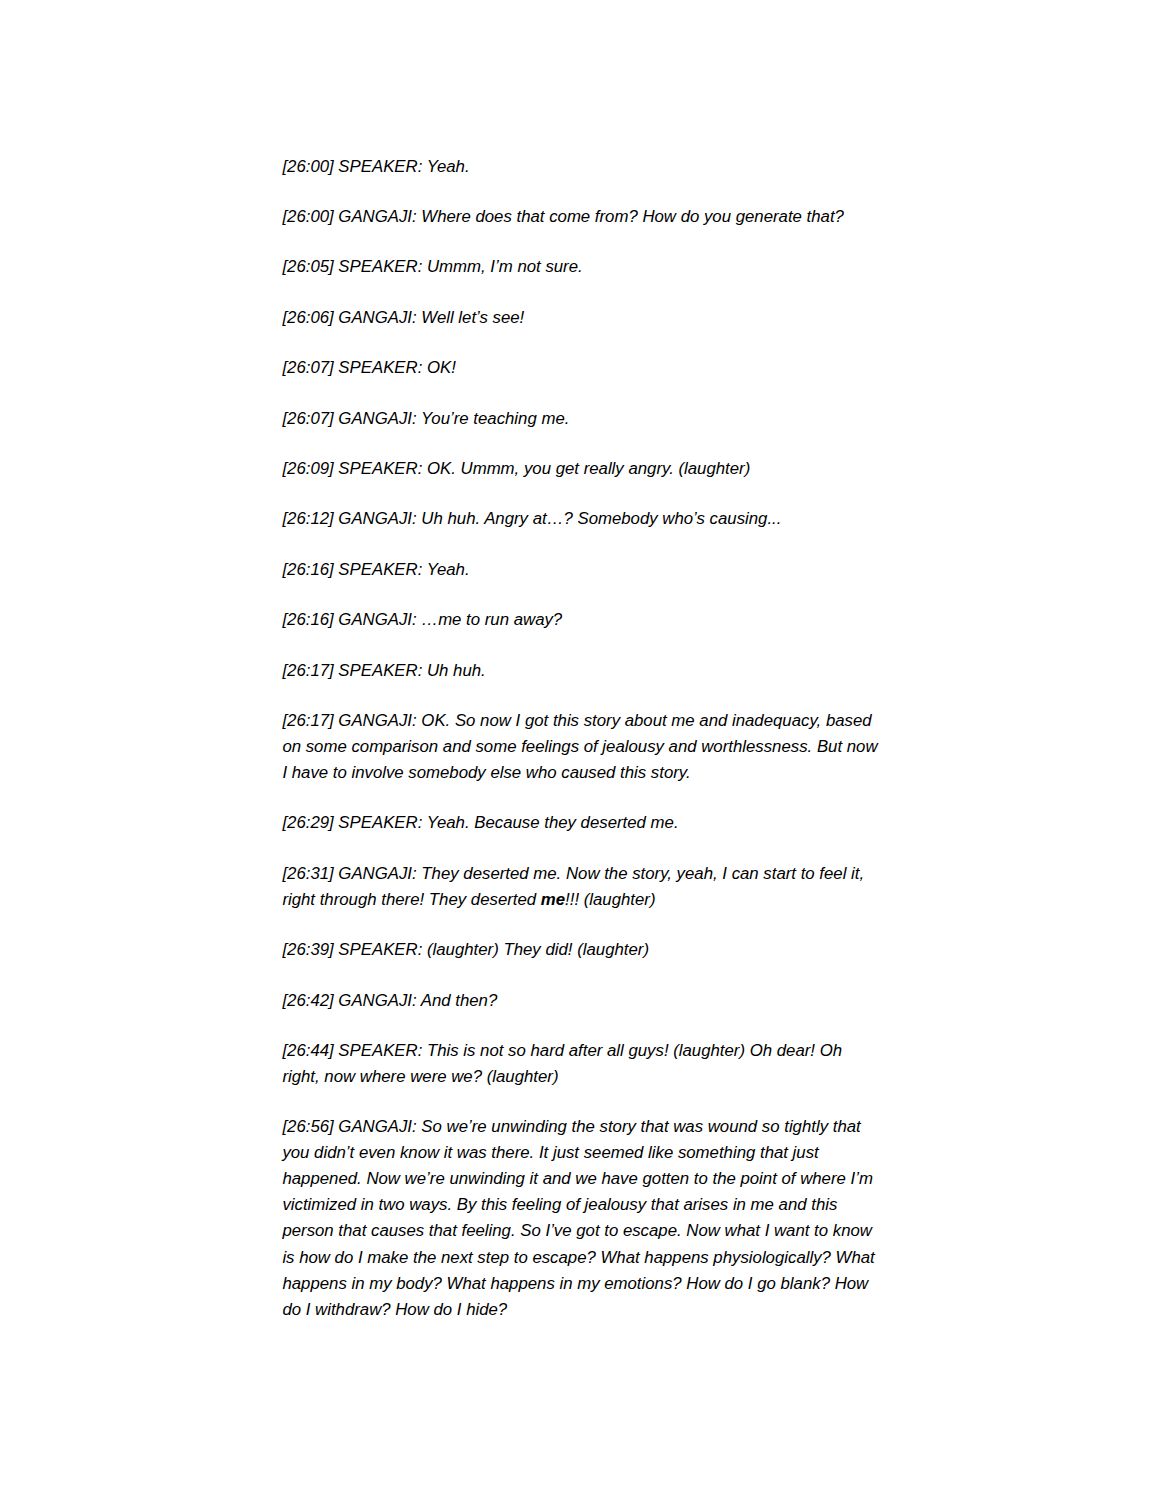[26:00] SPEAKER: Yeah.
[26:00] GANGAJI: Where does that come from? How do you generate that?
[26:05] SPEAKER: Ummm, I’m not sure.
[26:06] GANGAJI: Well let’s see!
[26:07] SPEAKER: OK!
[26:07] GANGAJI: You’re teaching me.
[26:09] SPEAKER: OK. Ummm, you get really angry. (laughter)
[26:12] GANGAJI: Uh huh. Angry at…? Somebody who’s causing...
[26:16] SPEAKER: Yeah.
[26:16] GANGAJI: …me to run away?
[26:17] SPEAKER: Uh huh.
[26:17] GANGAJI: OK. So now I got this story about me and inadequacy, based on some comparison and some feelings of jealousy and worthlessness. But now I have to involve somebody else who caused this story.
[26:29] SPEAKER: Yeah. Because they deserted me.
[26:31] GANGAJI: They deserted me. Now the story, yeah, I can start to feel it, right through there! They deserted me!!! (laughter)
[26:39] SPEAKER: (laughter) They did! (laughter)
[26:42] GANGAJI: And then?
[26:44] SPEAKER: This is not so hard after all guys! (laughter) Oh dear! Oh right, now where were we? (laughter)
[26:56] GANGAJI: So we’re unwinding the story that was wound so tightly that you didn’t even know it was there. It just seemed like something that just happened. Now we’re unwinding it and we have gotten to the point of where I’m victimized in two ways. By this feeling of jealousy that arises in me and this person that causes that feeling. So I’ve got to escape. Now what I want to know is how do I make the next step to escape? What happens physiologically? What happens in my body? What happens in my emotions? How do I go blank? How do I withdraw? How do I hide?